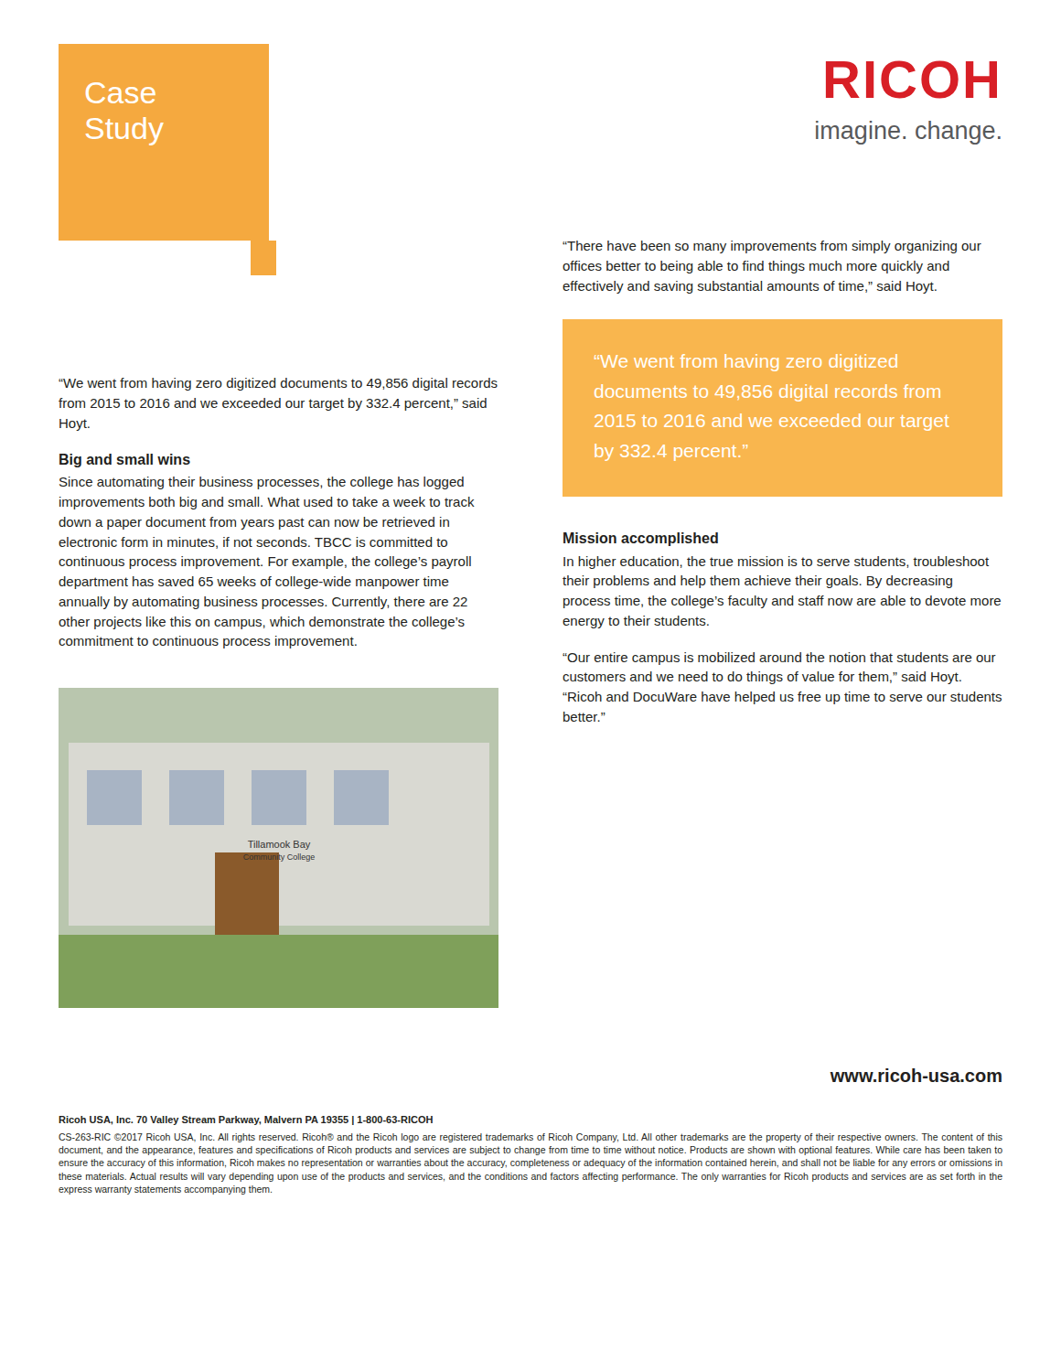Case
Study
RICOH
imagine. change.
“We went from having zero digitized documents to 49,856 digital records from 2015 to 2016 and we exceeded our target by 332.4 percent,” said Hoyt.
Big and small wins
Since automating their business processes, the college has logged improvements both big and small. What used to take a week to track down a paper document from years past can now be retrieved in electronic form in minutes, if not seconds. TBCC is committed to continuous process improvement. For example, the college’s payroll department has saved 65 weeks of college-wide manpower time annually by automating business processes. Currently, there are 22 other projects like this on campus, which demonstrate the college’s commitment to continuous process improvement.
“There have been so many improvements from simply organizing our offices better to being able to find things much more quickly and effectively and saving substantial amounts of time,” said Hoyt.
“We went from having zero digitized documents to 49,856 digital records from 2015 to 2016 and we exceeded our target by 332.4 percent.”
Mission accomplished
In higher education, the true mission is to serve students, troubleshoot their problems and help them achieve their goals. By decreasing process time, the college’s faculty and staff now are able to devote more energy to their students.
“Our entire campus is mobilized around the notion that students are our customers and we need to do things of value for them,” said Hoyt. “Ricoh and DocuWare have helped us free up time to serve our students better.”
www.ricoh-usa.com
Ricoh USA, Inc. 70 Valley Stream Parkway, Malvern PA 19355 | 1-800-63-RICOH
CS-263-RIC ©2017 Ricoh USA, Inc. All rights reserved. Ricoh® and the Ricoh logo are registered trademarks of Ricoh Company, Ltd. All other trademarks are the property of their respective owners. The content of this document, and the appearance, features and specifications of Ricoh products and services are subject to change from time to time without notice. Products are shown with optional features. While care has been taken to ensure the accuracy of this information, Ricoh makes no representation or warranties about the accuracy, completeness or adequacy of the information contained herein, and shall not be liable for any errors or omissions in these materials. Actual results will vary depending upon use of the products and services, and the conditions and factors affecting performance. The only warranties for Ricoh products and services are as set forth in the express warranty statements accompanying them.